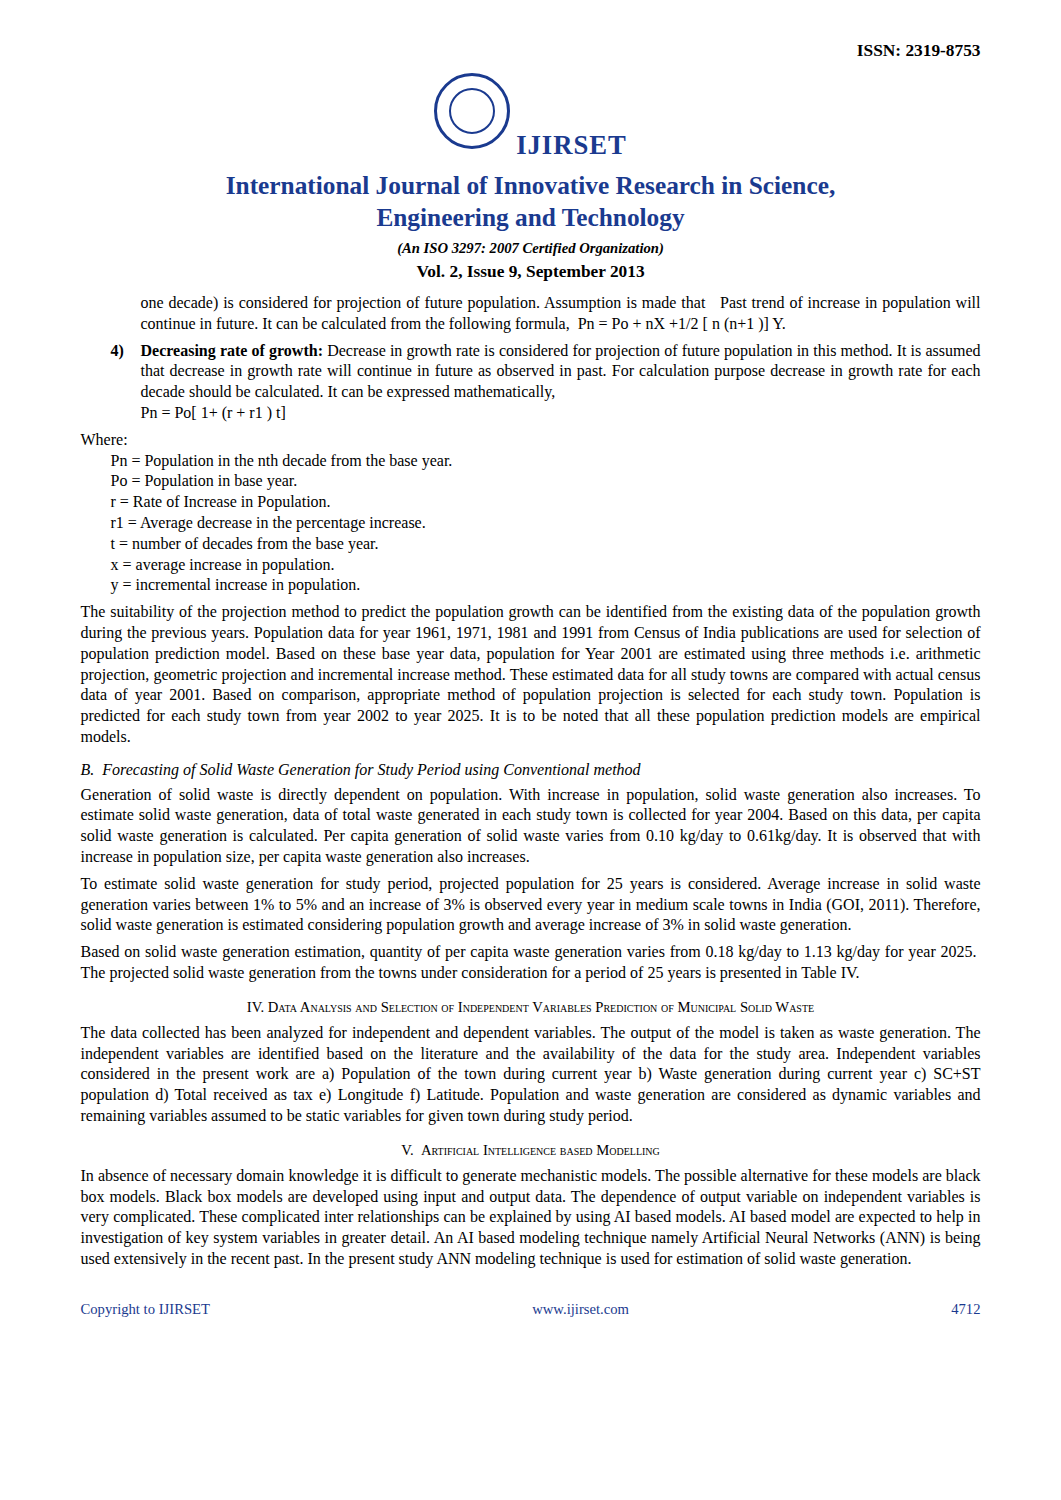ISSN: 2319-8753
IJIRSET
International Journal of Innovative Research in Science,
Engineering and Technology
(An ISO 3297: 2007 Certified Organization)
Vol. 2, Issue 9, September 2013
one decade) is considered for projection of future population. Assumption is made that Past trend of increase in population will continue in future. It can be calculated from the following formula, Pn = Po + nX +1/2 [ n (n+1 )] Y.
4) Decreasing rate of growth: Decrease in growth rate is considered for projection of future population in this method. It is assumed that decrease in growth rate will continue in future as observed in past. For calculation purpose decrease in growth rate for each decade should be calculated. It can be expressed mathematically,
Pn = Po[ 1+ (r + r1 ) t]
Where:
Pn = Population in the nth decade from the base year.
Po = Population in base year.
r = Rate of Increase in Population.
r1 = Average decrease in the percentage increase.
t = number of decades from the base year.
x = average increase in population.
y = incremental increase in population.
The suitability of the projection method to predict the population growth can be identified from the existing data of the population growth during the previous years. Population data for year 1961, 1971, 1981 and 1991 from Census of India publications are used for selection of population prediction model. Based on these base year data, population for Year 2001 are estimated using three methods i.e. arithmetic projection, geometric projection and incremental increase method. These estimated data for all study towns are compared with actual census data of year 2001. Based on comparison, appropriate method of population projection is selected for each study town. Population is predicted for each study town from year 2002 to year 2025. It is to be noted that all these population prediction models are empirical models.
B. Forecasting of Solid Waste Generation for Study Period using Conventional method
Generation of solid waste is directly dependent on population. With increase in population, solid waste generation also increases. To estimate solid waste generation, data of total waste generated in each study town is collected for year 2004. Based on this data, per capita solid waste generation is calculated. Per capita generation of solid waste varies from 0.10 kg/day to 0.61kg/day. It is observed that with increase in population size, per capita waste generation also increases.
To estimate solid waste generation for study period, projected population for 25 years is considered. Average increase in solid waste generation varies between 1% to 5% and an increase of 3% is observed every year in medium scale towns in India (GOI, 2011). Therefore, solid waste generation is estimated considering population growth and average increase of 3% in solid waste generation.
Based on solid waste generation estimation, quantity of per capita waste generation varies from 0.18 kg/day to 1.13 kg/day for year 2025. The projected solid waste generation from the towns under consideration for a period of 25 years is presented in Table IV.
IV. Data Analysis and Selection of Independent Variables Prediction of Municipal Solid Waste
The data collected has been analyzed for independent and dependent variables. The output of the model is taken as waste generation. The independent variables are identified based on the literature and the availability of the data for the study area. Independent variables considered in the present work are a) Population of the town during current year b) Waste generation during current year c) SC+ST population d) Total received as tax e) Longitude f) Latitude. Population and waste generation are considered as dynamic variables and remaining variables assumed to be static variables for given town during study period.
V. Artificial Intelligence based Modelling
In absence of necessary domain knowledge it is difficult to generate mechanistic models. The possible alternative for these models are black box models. Black box models are developed using input and output data. The dependence of output variable on independent variables is very complicated. These complicated inter relationships can be explained by using AI based models. AI based model are expected to help in investigation of key system variables in greater detail. An AI based modeling technique namely Artificial Neural Networks (ANN) is being used extensively in the recent past. In the present study ANN modeling technique is used for estimation of solid waste generation.
Copyright to IJIRSET www.ijirset.com 4712